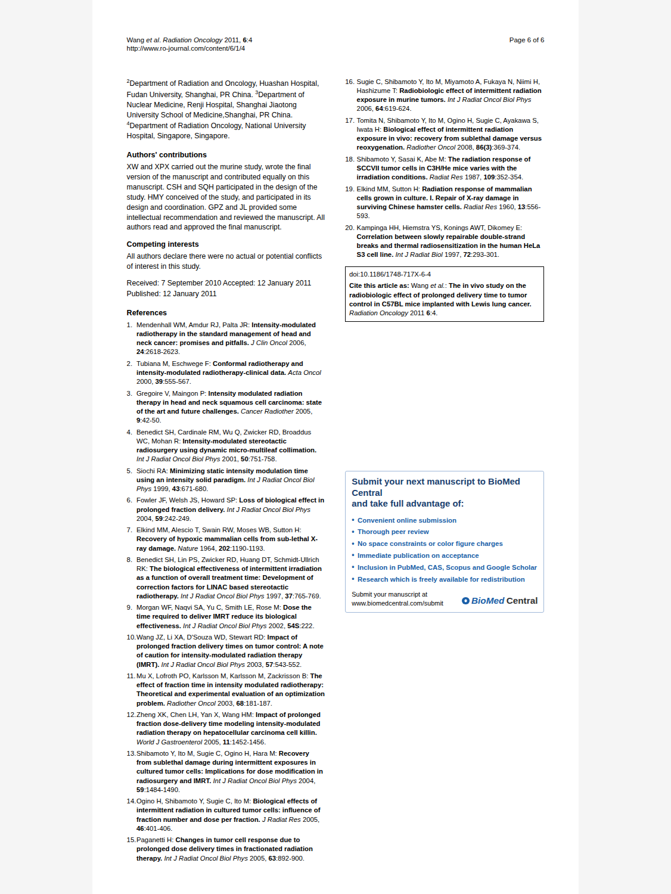Wang et al. Radiation Oncology 2011, 6:4
http://www.ro-journal.com/content/6/1/4
Page 6 of 6
2Department of Radiation and Oncology, Huashan Hospital, Fudan University, Shanghai, PR China. 3Department of Nuclear Medicine, Renji Hospital, Shanghai Jiaotong University School of Medicine,Shanghai, PR China. 4Department of Radiation Oncology, National University Hospital, Singapore, Singapore.
Authors' contributions
XW and XPX carried out the murine study, wrote the final version of the manuscript and contributed equally on this manuscript. CSH and SQH participated in the design of the study. HMY conceived of the study, and participated in its design and coordination. GPZ and JL provided some intellectual recommendation and reviewed the manuscript. All authors read and approved the final manuscript.
Competing interests
All authors declare there were no actual or potential conflicts of interest in this study.
Received: 7 September 2010 Accepted: 12 January 2011
Published: 12 January 2011
References
Mendenhall WM, Amdur RJ, Palta JR: Intensity-modulated radiotherapy in the standard management of head and neck cancer: promises and pitfalls. J Clin Oncol 2006, 24:2618-2623.
Tubiana M, Eschwege F: Conformal radiotherapy and intensity-modulated radiotherapy-clinical data. Acta Oncol 2000, 39:555-567.
Gregoire V, Maingon P: Intensity modulated radiation therapy in head and neck squamous cell carcinoma: state of the art and future challenges. Cancer Radiother 2005, 9:42-50.
Benedict SH, Cardinale RM, Wu Q, Zwicker RD, Broaddus WC, Mohan R: Intensity-modulated stereotactic radiosurgery using dynamic micro-multileaf collimation. Int J Radiat Oncol Biol Phys 2001, 50:751-758.
Siochi RA: Minimizing static intensity modulation time using an intensity solid paradigm. Int J Radiat Oncol Biol Phys 1999, 43:671-680.
Fowler JF, Welsh JS, Howard SP: Loss of biological effect in prolonged fraction delivery. Int J Radiat Oncol Biol Phys 2004, 59:242-249.
Elkind MM, Alescio T, Swain RW, Moses WB, Sutton H: Recovery of hypoxic mammalian cells from sub-lethal X-ray damage. Nature 1964, 202:1190-1193.
Benedict SH, Lin PS, Zwicker RD, Huang DT, Schmidt-Ullrich RK: The biological effectiveness of intermittent irradiation as a function of overall treatment time: Development of correction factors for LINAC based stereotactic radiotherapy. Int J Radiat Oncol Biol Phys 1997, 37:765-769.
Morgan WF, Naqvi SA, Yu C, Smith LE, Rose M: Dose the time required to deliver IMRT reduce its biological effectiveness. Int J Radiat Oncol Biol Phys 2002, 54S:222.
Wang JZ, Li XA, D'Souza WD, Stewart RD: Impact of prolonged fraction delivery times on tumor control: A note of caution for intensity-modulated radiation therapy (IMRT). Int J Radiat Oncol Biol Phys 2003, 57:543-552.
Mu X, Lofroth PO, Karlsson M, Karlsson M, Zackrisson B: The effect of fraction time in intensity modulated radiotherapy: Theoretical and experimental evaluation of an optimization problem. Radiother Oncol 2003, 68:181-187.
Zheng XK, Chen LH, Yan X, Wang HM: Impact of prolonged fraction dose-delivery time modeling intensity-modulated radiation therapy on hepatocellular carcinoma cell killin. World J Gastroenterol 2005, 11:1452-1456.
Shibamoto Y, Ito M, Sugie C, Ogino H, Hara M: Recovery from sublethal damage during intermittent exposures in cultured tumor cells: Implications for dose modification in radiosurgery and IMRT. Int J Radiat Oncol Biol Phys 2004, 59:1484-1490.
Ogino H, Shibamoto Y, Sugie C, Ito M: Biological effects of intermittent radiation in cultured tumor cells: influence of fraction number and dose per fraction. J Radiat Res 2005, 46:401-406.
Paganetti H: Changes in tumor cell response due to prolonged dose delivery times in fractionated radiation therapy. Int J Radiat Oncol Biol Phys 2005, 63:892-900.
Sugie C, Shibamoto Y, Ito M, Miyamoto A, Fukaya N, Niimi H, Hashizume T: Radiobiologic effect of intermittent radiation exposure in murine tumors. Int J Radiat Oncol Biol Phys 2006, 64:619-624.
Tomita N, Shibamoto Y, Ito M, Ogino H, Sugie C, Ayakawa S, Iwata H: Biological effect of intermittent radiation exposure in vivo: recovery from sublethal damage versus reoxygenation. Radiother Oncol 2008, 86(3):369-374.
Shibamoto Y, Sasai K, Abe M: The radiation response of SCCVII tumor cells in C3H/He mice varies with the irradiation conditions. Radiat Res 1987, 109:352-354.
Elkind MM, Sutton H: Radiation response of mammalian cells grown in culture. I. Repair of X-ray damage in surviving Chinese hamster cells. Radiat Res 1960, 13:556-593.
Kampinga HH, Hiemstra YS, Konings AWT, Dikomey E: Correlation between slowly repairable double-strand breaks and thermal radiosensitization in the human HeLa S3 cell line. Int J Radiat Biol 1997, 72:293-301.
doi:10.1186/1748-717X-6-4
Cite this article as: Wang et al.: The in vivo study on the radiobiologic effect of prolonged delivery time to tumor control in C57BL mice implanted with Lewis lung cancer. Radiation Oncology 2011 6:4.
Submit your next manuscript to BioMed Central
and take full advantage of:
Convenient online submission
Thorough peer review
No space constraints or color figure charges
Immediate publication on acceptance
Inclusion in PubMed, CAS, Scopus and Google Scholar
Research which is freely available for redistribution
Submit your manuscript at
www.biomedcentral.com/submit
BioMed Central